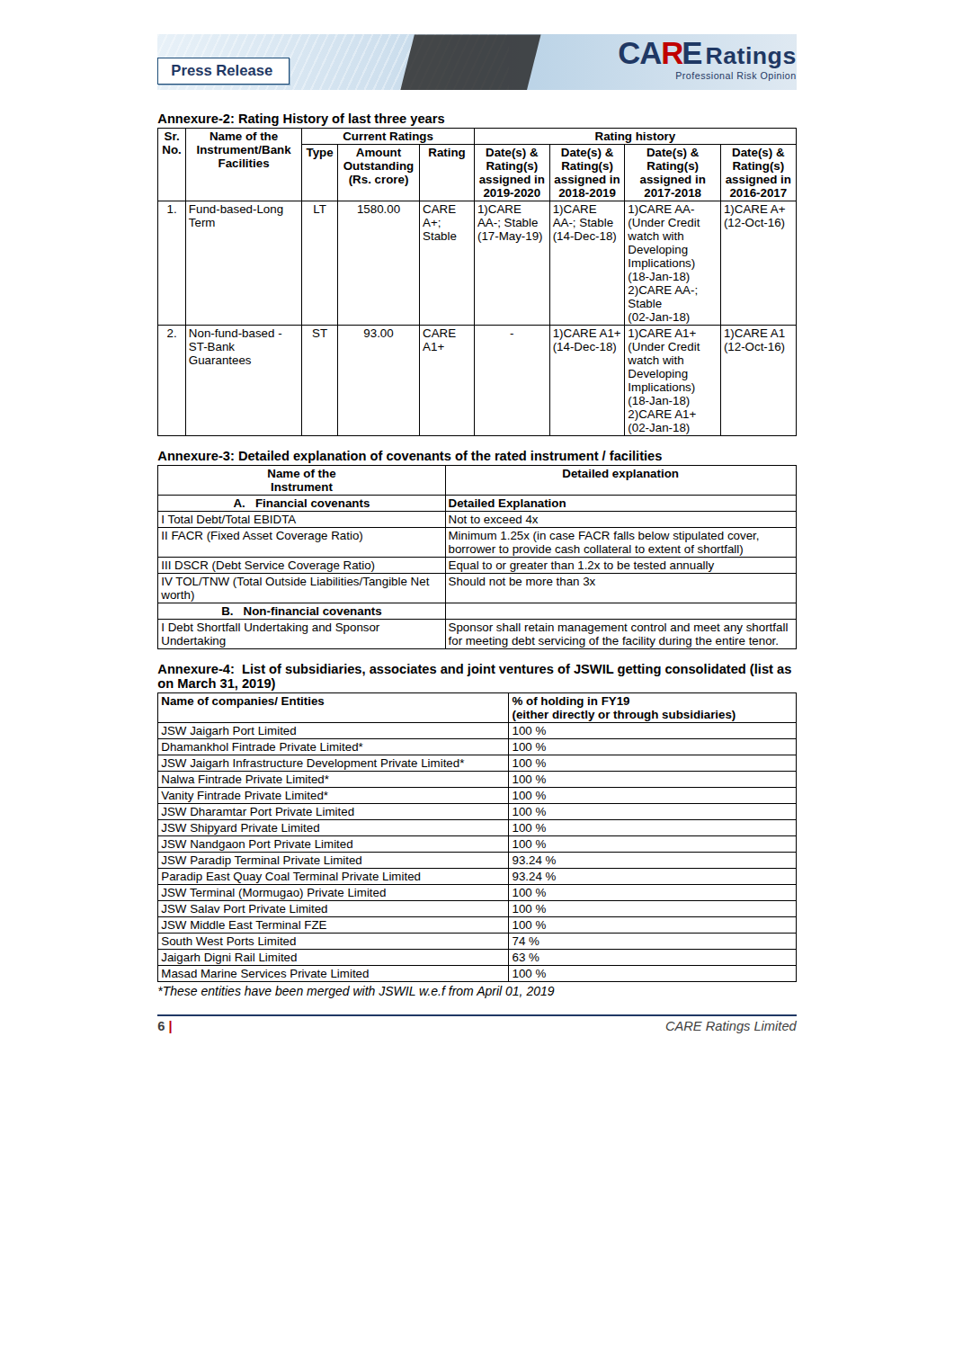Press Release
CARE Ratings
Professional Risk Opinion
Annexure-2: Rating History of last three years
| Sr. No. | Name of the Instrument/Bank Facilities | Current Ratings | Rating history |
| --- | --- | --- | --- |
| Type | Amount Outstanding (Rs. crore) | Rating | Date(s) & Rating(s) assigned in 2019-2020 | Date(s) & Rating(s) assigned in 2018-2019 | Date(s) & Rating(s) assigned in 2017-2018 | Date(s) & Rating(s) assigned in 2016-2017 |
| 1. | Fund-based-Long Term | LT | 1580.00 | CARE A+; Stable | 1)CARE AA-; Stable (17-May-19) | 1)CARE AA-; Stable (14-Dec-18) | 1)CARE AA- (Under Credit watch with Developing Implications) (18-Jan-18) 2)CARE AA-; Stable (02-Jan-18) | 1)CARE A+ (12-Oct-16) |
| 2. | Non-fund-based - ST-Bank Guarantees | ST | 93.00 | CARE A1+ | - | 1)CARE A1+ (14-Dec-18) | 1)CARE A1+ (Under Credit watch with Developing Implications) (18-Jan-18) 2)CARE A1+ (02-Jan-18) | 1)CARE A1 (12-Oct-16) |
Annexure-3: Detailed explanation of covenants of the rated instrument / facilities
| Name of the Instrument | Detailed explanation |
| --- | --- |
| A. Financial covenants | Detailed Explanation |
| I Total Debt/Total EBIDTA | Not to exceed 4x |
| II FACR (Fixed Asset Coverage Ratio) | Minimum 1.25x (in case FACR falls below stipulated cover, borrower to provide cash collateral to extent of shortfall) |
| III DSCR (Debt Service Coverage Ratio) | Equal to or greater than 1.2x to be tested annually |
| IV TOL/TNW (Total Outside Liabilities/Tangible Net worth) | Should not be more than 3x |
| B. Non-financial covenants | |
| I Debt Shortfall Undertaking and Sponsor Undertaking | Sponsor shall retain management control and meet any shortfall for meeting debt servicing of the facility during the entire tenor. |
Annexure-4: List of subsidiaries, associates and joint ventures of JSWIL getting consolidated (list as on March 31, 2019)
| Name of companies/ Entities | % of holding in FY19 (either directly or through subsidiaries) |
| --- | --- |
| JSW Jaigarh Port Limited | 100 % |
| Dhamankhol Fintrade Private Limited* | 100 % |
| JSW Jaigarh Infrastructure Development Private Limited* | 100 % |
| Nalwa Fintrade Private Limited* | 100 % |
| Vanity Fintrade Private Limited* | 100 % |
| JSW Dharamtar Port Private Limited | 100 % |
| JSW Shipyard Private Limited | 100 % |
| JSW Nandgaon Port Private Limited | 100 % |
| JSW Paradip Terminal Private Limited | 93.24 % |
| Paradip East Quay Coal Terminal Private Limited | 93.24 % |
| JSW Terminal (Mormugao) Private Limited | 100 % |
| JSW Salav Port Private Limited | 100 % |
| JSW Middle East Terminal FZE | 100 % |
| South West Ports Limited | 74 % |
| Jaigarh Digni Rail Limited | 63 % |
| Masad Marine Services Private Limited | 100 % |
*These entities have been merged with JSWIL w.e.f from April 01, 2019
6|
CARE Ratings Limited